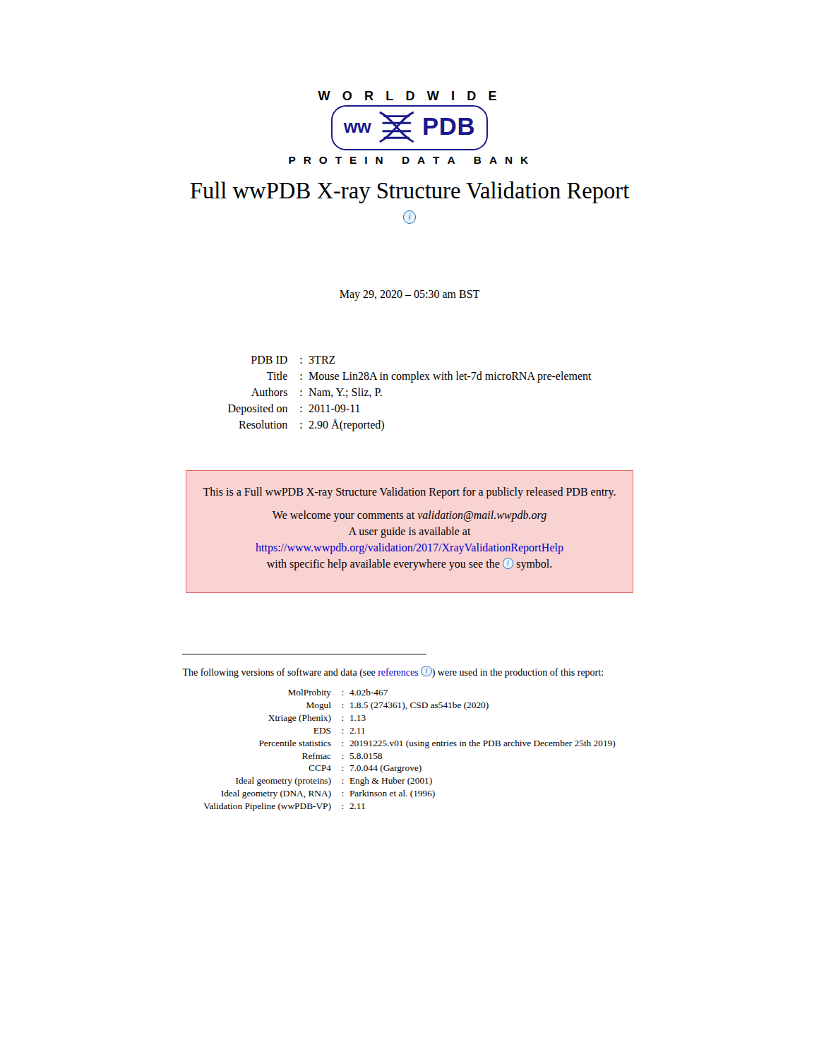W O R L D W I D E
ww PDB
P R O T E I N D A T A B A N K
Full wwPDB X-ray Structure Validation Report i
May 29, 2020 – 05:30 am BST
| PDB ID | : | 3TRZ |
| Title | : | Mouse Lin28A in complex with let-7d microRNA pre-element |
| Authors | : | Nam, Y.; Sliz, P. |
| Deposited on | : | 2011-09-11 |
| Resolution | : | 2.90 Å(reported) |
This is a Full wwPDB X-ray Structure Validation Report for a publicly released PDB entry.
We welcome your comments at validation@mail.wwpdb.org
A user guide is available at
https://www.wwpdb.org/validation/2017/XrayValidationReportHelp
with specific help available everywhere you see the i symbol.
The following versions of software and data (see references i) were used in the production of this report:
| MolProbity | : | 4.02b-467 |
| Mogul | : | 1.8.5 (274361), CSD as541be (2020) |
| Xtriage (Phenix) | : | 1.13 |
| EDS | : | 2.11 |
| Percentile statistics | : | 20191225.v01 (using entries in the PDB archive December 25th 2019) |
| Refmac | : | 5.8.0158 |
| CCP4 | : | 7.0.044 (Gargrove) |
| Ideal geometry (proteins) | : | Engh & Huber (2001) |
| Ideal geometry (DNA, RNA) | : | Parkinson et al. (1996) |
| Validation Pipeline (wwPDB-VP) | : | 2.11 |